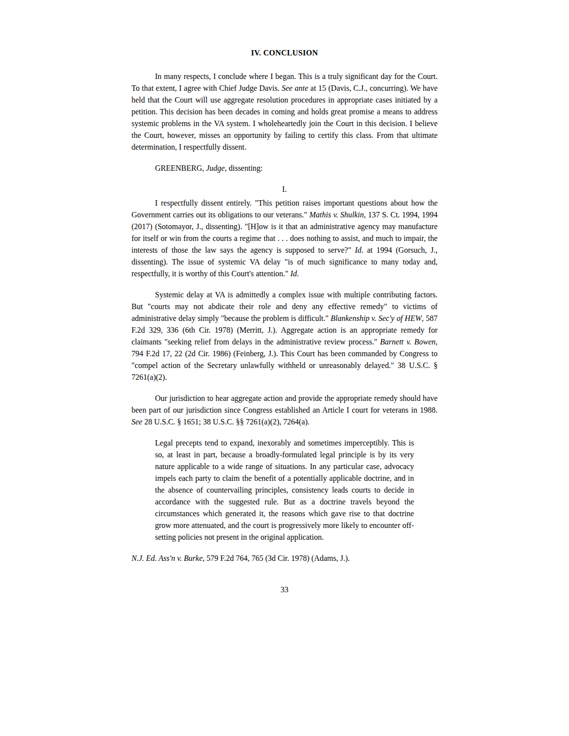IV. CONCLUSION
In many respects, I conclude where I began. This is a truly significant day for the Court. To that extent, I agree with Chief Judge Davis. See ante at 15 (Davis, C.J., concurring). We have held that the Court will use aggregate resolution procedures in appropriate cases initiated by a petition. This decision has been decades in coming and holds great promise a means to address systemic problems in the VA system. I wholeheartedly join the Court in this decision. I believe the Court, however, misses an opportunity by failing to certify this class. From that ultimate determination, I respectfully dissent.
GREENBERG, Judge, dissenting:
I.
I respectfully dissent entirely. "This petition raises important questions about how the Government carries out its obligations to our veterans." Mathis v. Shulkin, 137 S. Ct. 1994, 1994 (2017) (Sotomayor, J., dissenting). "[H]ow is it that an administrative agency may manufacture for itself or win from the courts a regime that . . . does nothing to assist, and much to impair, the interests of those the law says the agency is supposed to serve?" Id. at 1994 (Gorsuch, J., dissenting). The issue of systemic VA delay "is of much significance to many today and, respectfully, it is worthy of this Court's attention." Id.
Systemic delay at VA is admittedly a complex issue with multiple contributing factors. But "courts may not abdicate their role and deny any effective remedy" to victims of administrative delay simply "because the problem is difficult." Blankenship v. Sec'y of HEW, 587 F.2d 329, 336 (6th Cir. 1978) (Merritt, J.). Aggregate action is an appropriate remedy for claimants "seeking relief from delays in the administrative review process." Barnett v. Bowen, 794 F.2d 17, 22 (2d Cir. 1986) (Feinberg, J.). This Court has been commanded by Congress to "compel action of the Secretary unlawfully withheld or unreasonably delayed." 38 U.S.C. § 7261(a)(2).
Our jurisdiction to hear aggregate action and provide the appropriate remedy should have been part of our jurisdiction since Congress established an Article I court for veterans in 1988. See 28 U.S.C. § 1651; 38 U.S.C. §§ 7261(a)(2), 7264(a).
Legal precepts tend to expand, inexorably and sometimes imperceptibly. This is so, at least in part, because a broadly-formulated legal principle is by its very nature applicable to a wide range of situations. In any particular case, advocacy impels each party to claim the benefit of a potentially applicable doctrine, and in the absence of countervailing principles, consistency leads courts to decide in accordance with the suggested rule. But as a doctrine travels beyond the circumstances which generated it, the reasons which gave rise to that doctrine grow more attenuated, and the court is progressively more likely to encounter off-setting policies not present in the original application.
N.J. Ed. Ass'n v. Burke, 579 F.2d 764, 765 (3d Cir. 1978) (Adams, J.).
33